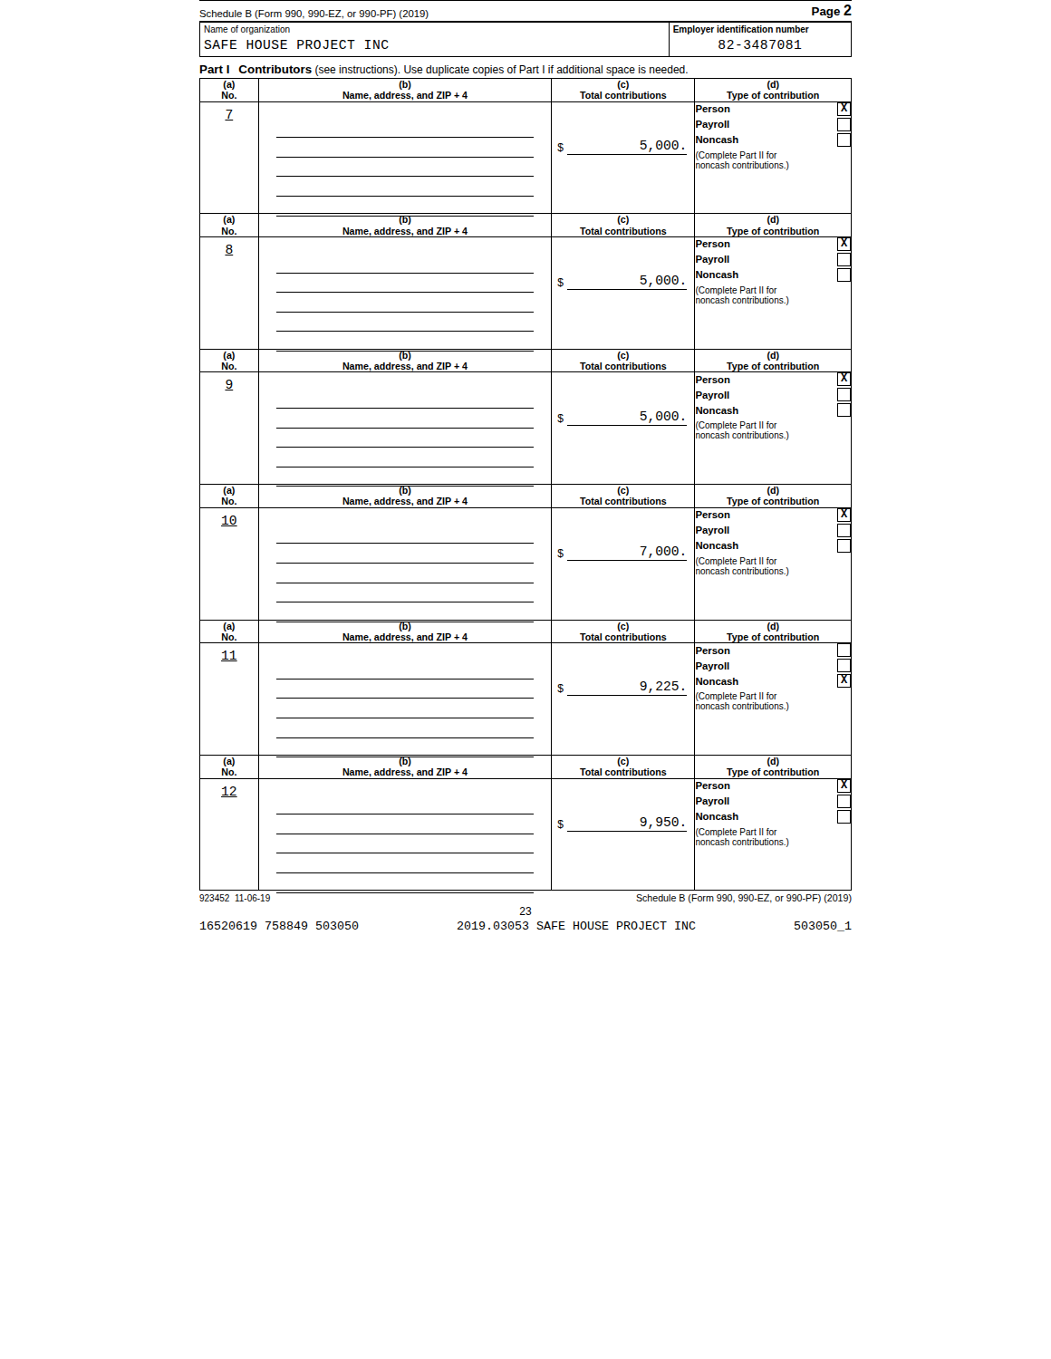Schedule B (Form 990, 990-EZ, or 990-PF) (2019)
Page 2
| Name of organization SAFE HOUSE PROJECT INC | Employer identification number 82-3487081 |
Part I Contributors (see instructions). Use duplicate copies of Part I if additional space is needed.
| (a) No. | (b) Name, address, and ZIP + 4 | (c) Total contributions | (d) Type of contribution |
| 7 | | $ 5,000. | Person X Payroll Noncash (Complete Part II for noncash contributions.) |
| (a) No. | (b) Name, address, and ZIP + 4 | (c) Total contributions | (d) Type of contribution |
| 8 | | $ 5,000. | Person X Payroll Noncash (Complete Part II for noncash contributions.) |
| (a) No. | (b) Name, address, and ZIP + 4 | (c) Total contributions | (d) Type of contribution |
| 9 | | $ 5,000. | Person X Payroll Noncash (Complete Part II for noncash contributions.) |
| (a) No. | (b) Name, address, and ZIP + 4 | (c) Total contributions | (d) Type of contribution |
| 10 | | $ 7,000. | Person X Payroll Noncash (Complete Part II for noncash contributions.) |
| (a) No. | (b) Name, address, and ZIP + 4 | (c) Total contributions | (d) Type of contribution |
| 11 | | $ 9,225. | Person Payroll Noncash X (Complete Part II for noncash contributions.) |
| (a) No. | (b) Name, address, and ZIP + 4 | (c) Total contributions | (d) Type of contribution |
| 12 | | $ 9,950. | Person X Payroll Noncash (Complete Part II for noncash contributions.) |
923452 11-06-19
Schedule B (Form 990, 990-EZ, or 990-PF) (2019)
23
16520619 758849 503050
2019.03053 SAFE HOUSE PROJECT INC
503050_1